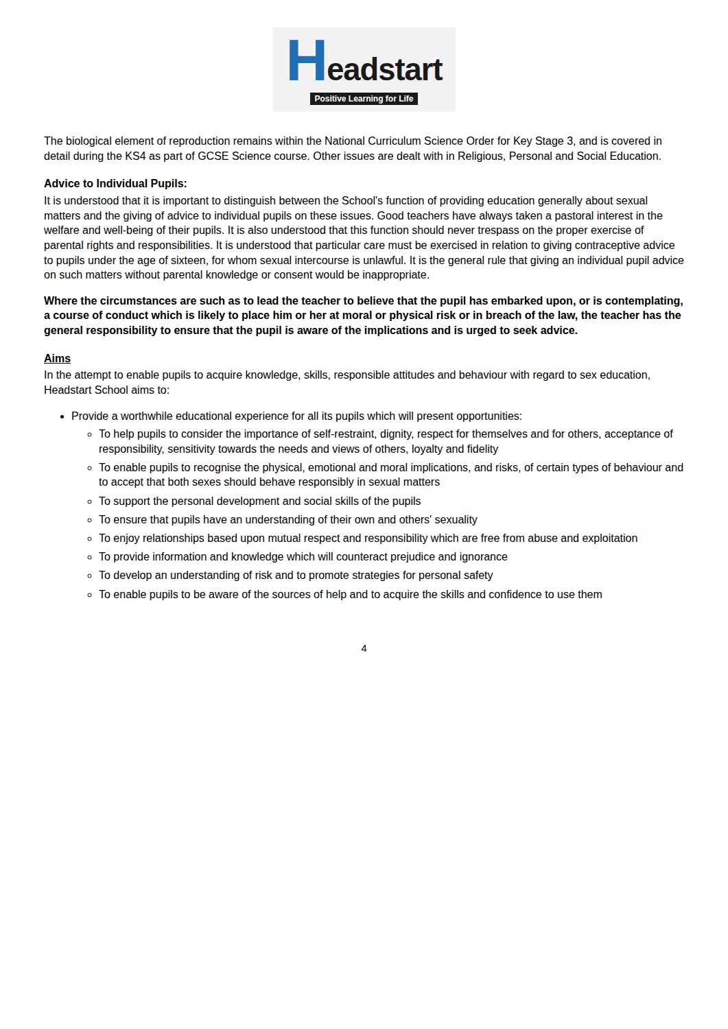Headstart
Positive Learning for Life
The biological element of reproduction remains within the National Curriculum Science Order for Key Stage 3, and is covered in detail during the KS4 as part of GCSE Science course. Other issues are dealt with in Religious, Personal and Social Education.
Advice to Individual Pupils:
It is understood that it is important to distinguish between the School's function of providing education generally about sexual matters and the giving of advice to individual pupils on these issues. Good teachers have always taken a pastoral interest in the welfare and well-being of their pupils. It is also understood that this function should never trespass on the proper exercise of parental rights and responsibilities. It is understood that particular care must be exercised in relation to giving contraceptive advice to pupils under the age of sixteen, for whom sexual intercourse is unlawful. It is the general rule that giving an individual pupil advice on such matters without parental knowledge or consent would be inappropriate.
Where the circumstances are such as to lead the teacher to believe that the pupil has embarked upon, or is contemplating, a course of conduct which is likely to place him or her at moral or physical risk or in breach of the law, the teacher has the general responsibility to ensure that the pupil is aware of the implications and is urged to seek advice.
Aims
In the attempt to enable pupils to acquire knowledge, skills, responsible attitudes and behaviour with regard to sex education, Headstart School aims to:
Provide a worthwhile educational experience for all its pupils which will present opportunities:
To help pupils to consider the importance of self-restraint, dignity, respect for themselves and for others, acceptance of responsibility, sensitivity towards the needs and views of others, loyalty and fidelity
To enable pupils to recognise the physical, emotional and moral implications, and risks, of certain types of behaviour and to accept that both sexes should behave responsibly in sexual matters
To support the personal development and social skills of the pupils
To ensure that pupils have an understanding of their own and others' sexuality
To enjoy relationships based upon mutual respect and responsibility which are free from abuse and exploitation
To provide information and knowledge which will counteract prejudice and ignorance
To develop an understanding of risk and to promote strategies for personal safety
To enable pupils to be aware of the sources of help and to acquire the skills and confidence to use them
4